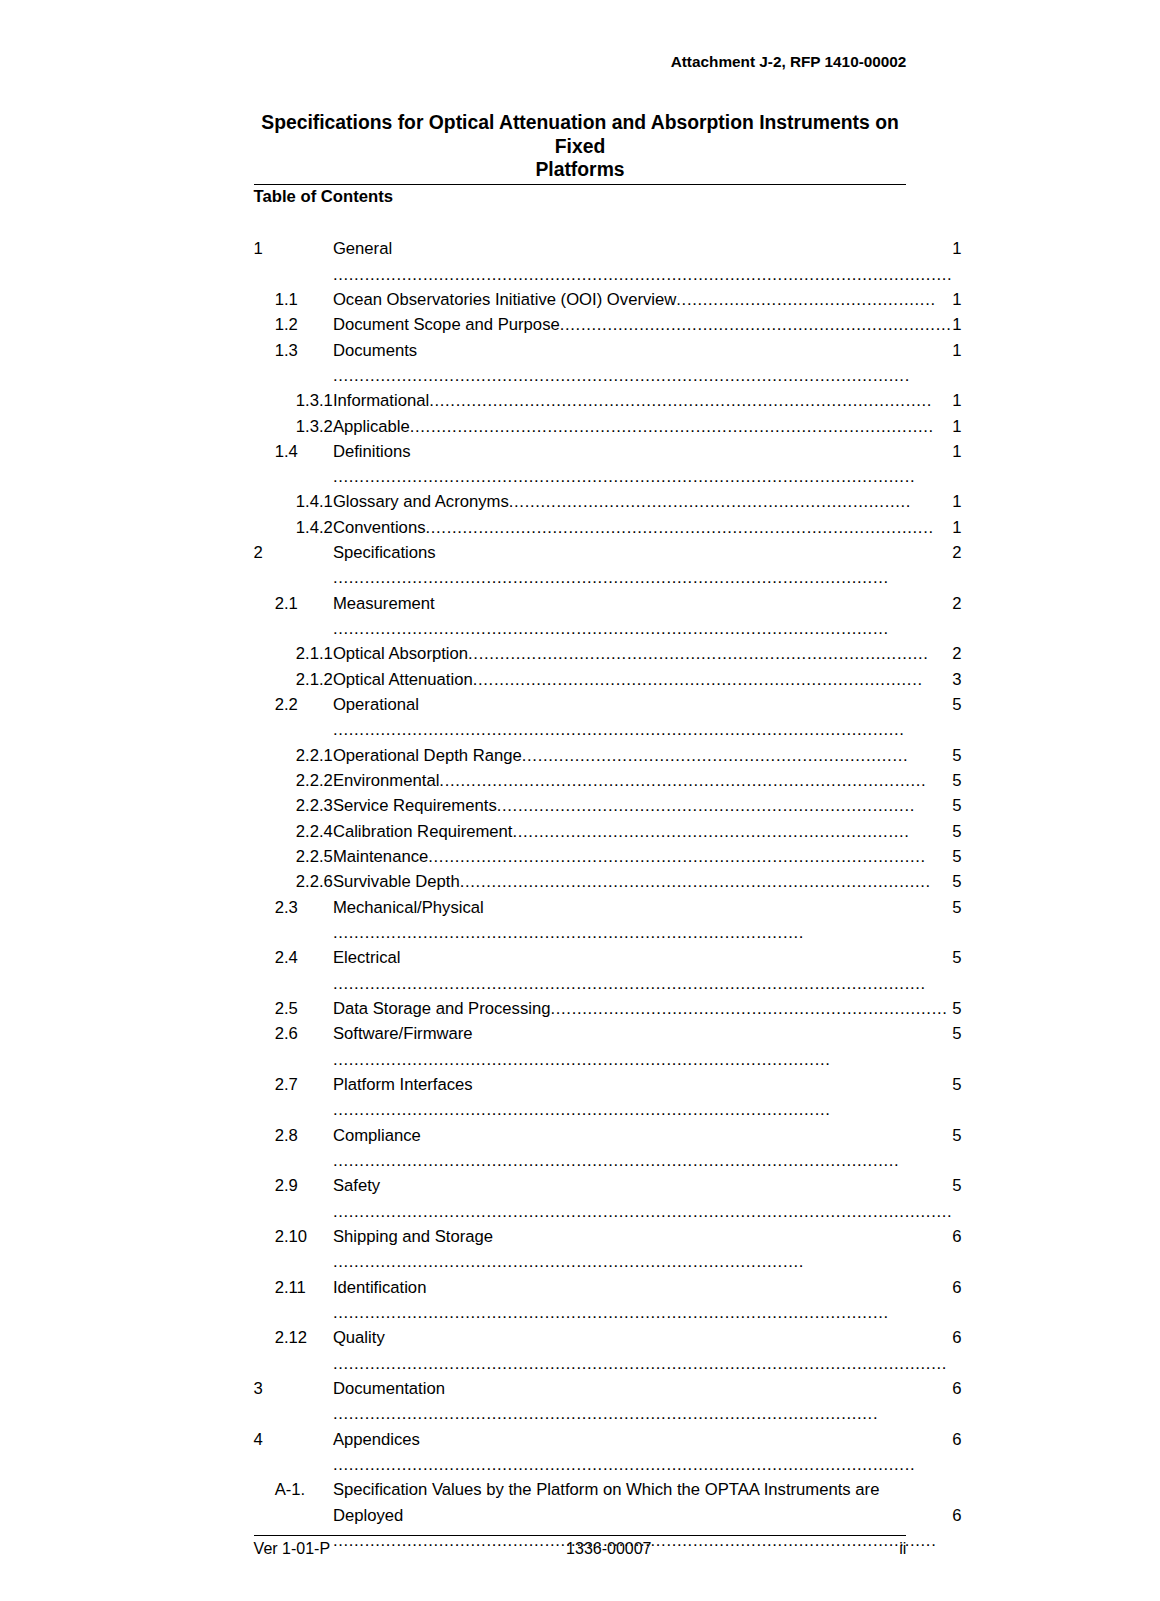Attachment J-2, RFP 1410-00002
Specifications for Optical Attenuation and Absorption Instruments on Fixed
Platforms
Table of Contents
| 1 | General ..................................................................................................................... | 1 |
| 1.1 | Ocean Observatories Initiative (OOI) Overview ................................................. | 1 |
| 1.2 | Document Scope and Purpose .......................................................................... | 1 |
| 1.3 | Documents ............................................................................................................. | 1 |
| 1.3.1 | Informational ............................................................................................... | 1 |
| 1.3.2 | Applicable ................................................................................................... | 1 |
| 1.4 | Definitions .............................................................................................................. | 1 |
| 1.4.1 | Glossary and Acronyms ............................................................................ | 1 |
| 1.4.2 | Conventions ................................................................................................ | 1 |
| 2 | Specifications ......................................................................................................... | 2 |
| 2.1 | Measurement ......................................................................................................... | 2 |
| 2.1.1 | Optical Absorption ....................................................................................... | 2 |
| 2.1.2 | Optical Attenuation ..................................................................................... | 3 |
| 2.2 | Operational ............................................................................................................ | 5 |
| 2.2.1 | Operational Depth Range ......................................................................... | 5 |
| 2.2.2 | Environmental ............................................................................................ | 5 |
| 2.2.3 | Service Requirements ............................................................................... | 5 |
| 2.2.4 | Calibration Requirement ........................................................................... | 5 |
| 2.2.5 | Maintenance .............................................................................................. | 5 |
| 2.2.6 | Survivable Depth ......................................................................................... | 5 |
| 2.3 | Mechanical/Physical ......................................................................................... | 5 |
| 2.4 | Electrical ................................................................................................................ | 5 |
| 2.5 | Data Storage and Processing ........................................................................... | 5 |
| 2.6 | Software/Firmware .............................................................................................. | 5 |
| 2.7 | Platform Interfaces .............................................................................................. | 5 |
| 2.8 | Compliance ........................................................................................................... | 5 |
| 2.9 | Safety ..................................................................................................................... | 5 |
| 2.10 | Shipping and Storage ......................................................................................... | 6 |
| 2.11 | Identification ......................................................................................................... | 6 |
| 2.12 | Quality .................................................................................................................... | 6 |
| 3 | Documentation ....................................................................................................... | 6 |
| 4 | Appendices .............................................................................................................. | 6 |
| A-1. | Specification Values by the Platform on Which the OPTAA Instruments are | |
| | Deployed .................................................................................................................. | 6 |
Ver 1-01-P
1336-00007
ii